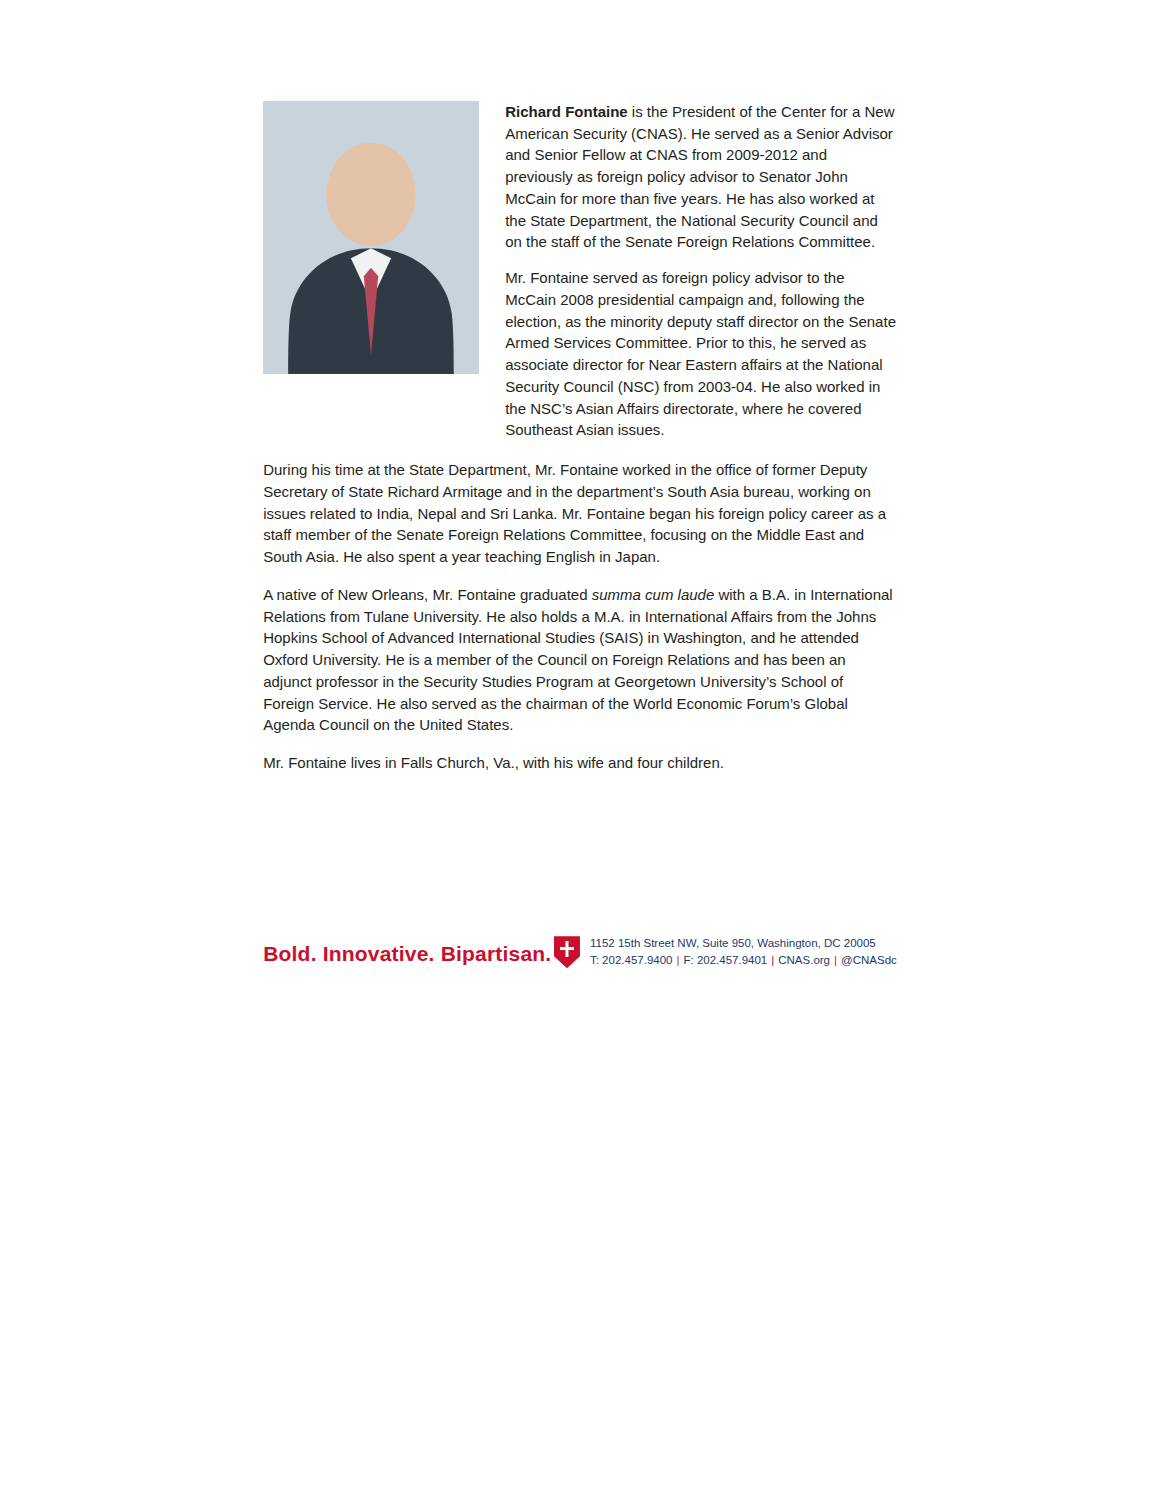Richard Fontaine is the President of the Center for a New American Security (CNAS). He served as a Senior Advisor and Senior Fellow at CNAS from 2009-2012 and previously as foreign policy advisor to Senator John McCain for more than five years. He has also worked at the State Department, the National Security Council and on the staff of the Senate Foreign Relations Committee.
Mr. Fontaine served as foreign policy advisor to the McCain 2008 presidential campaign and, following the election, as the minority deputy staff director on the Senate Armed Services Committee. Prior to this, he served as associate director for Near Eastern affairs at the National Security Council (NSC) from 2003-04. He also worked in the NSC’s Asian Affairs directorate, where he covered Southeast Asian issues.
During his time at the State Department, Mr. Fontaine worked in the office of former Deputy Secretary of State Richard Armitage and in the department’s South Asia bureau, working on issues related to India, Nepal and Sri Lanka. Mr. Fontaine began his foreign policy career as a staff member of the Senate Foreign Relations Committee, focusing on the Middle East and South Asia. He also spent a year teaching English in Japan.
A native of New Orleans, Mr. Fontaine graduated summa cum laude with a B.A. in International Relations from Tulane University. He also holds a M.A. in International Affairs from the Johns Hopkins School of Advanced International Studies (SAIS) in Washington, and he attended Oxford University. He is a member of the Council on Foreign Relations and has been an adjunct professor in the Security Studies Program at Georgetown University’s School of Foreign Service. He also served as the chairman of the World Economic Forum’s Global Agenda Council on the United States.
Mr. Fontaine lives in Falls Church, Va., with his wife and four children.
Bold. Innovative. Bipartisan.
1152 15th Street NW, Suite 950, Washington, DC 20005 T: 202.457.9400|F: 202.457.9401|CNAS.org|@CNASdc